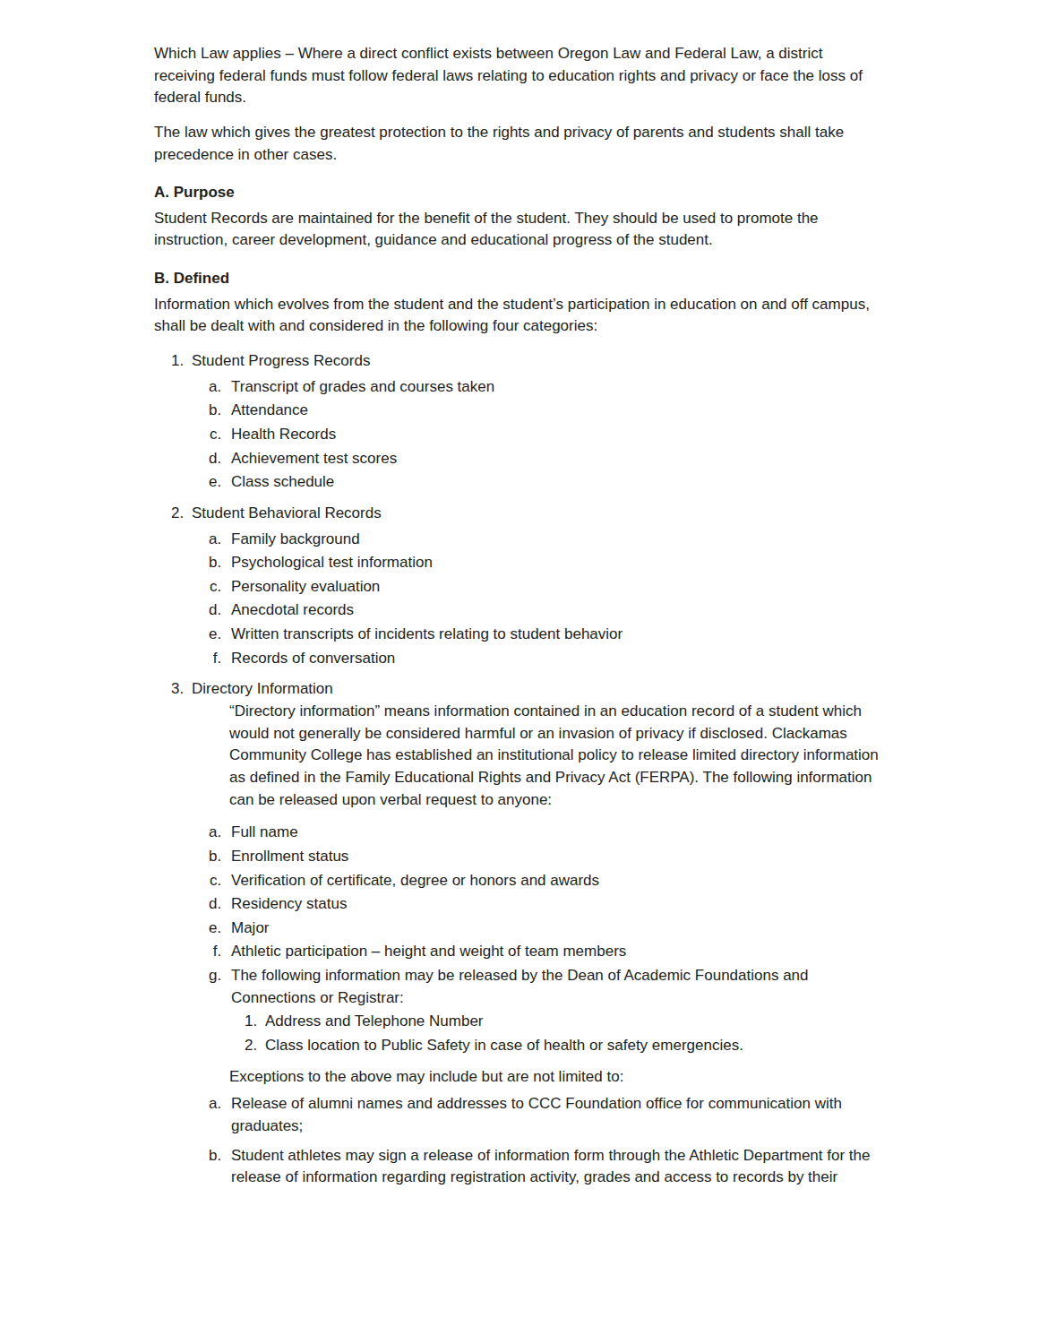Which Law applies – Where a direct conflict exists between Oregon Law and Federal Law, a district receiving federal funds must follow federal laws relating to education rights and privacy or face the loss of federal funds.
The law which gives the greatest protection to the rights and privacy of parents and students shall take precedence in other cases.
A. Purpose
Student Records are maintained for the benefit of the student. They should be used to promote the instruction, career development, guidance and educational progress of the student.
B. Defined
Information which evolves from the student and the student’s participation in education on and off campus, shall be dealt with and considered in the following four categories:
Student Progress Records
Transcript of grades and courses taken
Attendance
Health Records
Achievement test scores
Class schedule
Student Behavioral Records
Family background
Psychological test information
Personality evaluation
Anecdotal records
Written transcripts of incidents relating to student behavior
Records of conversation
Directory Information
“Directory information” means information contained in an education record of a student which would not generally be considered harmful or an invasion of privacy if disclosed. Clackamas Community College has established an institutional policy to release limited directory information as defined in the Family Educational Rights and Privacy Act (FERPA). The following information can be released upon verbal request to anyone:
Full name
Enrollment status
Verification of certificate, degree or honors and awards
Residency status
Major
Athletic participation – height and weight of team members
The following information may be released by the Dean of Academic Foundations and Connections or Registrar:
Address and Telephone Number
Class location to Public Safety in case of health or safety emergencies.
Exceptions to the above may include but are not limited to:
Release of alumni names and addresses to CCC Foundation office for communication with graduates;
Student athletes may sign a release of information form through the Athletic Department for the release of information regarding registration activity, grades and access to records by their